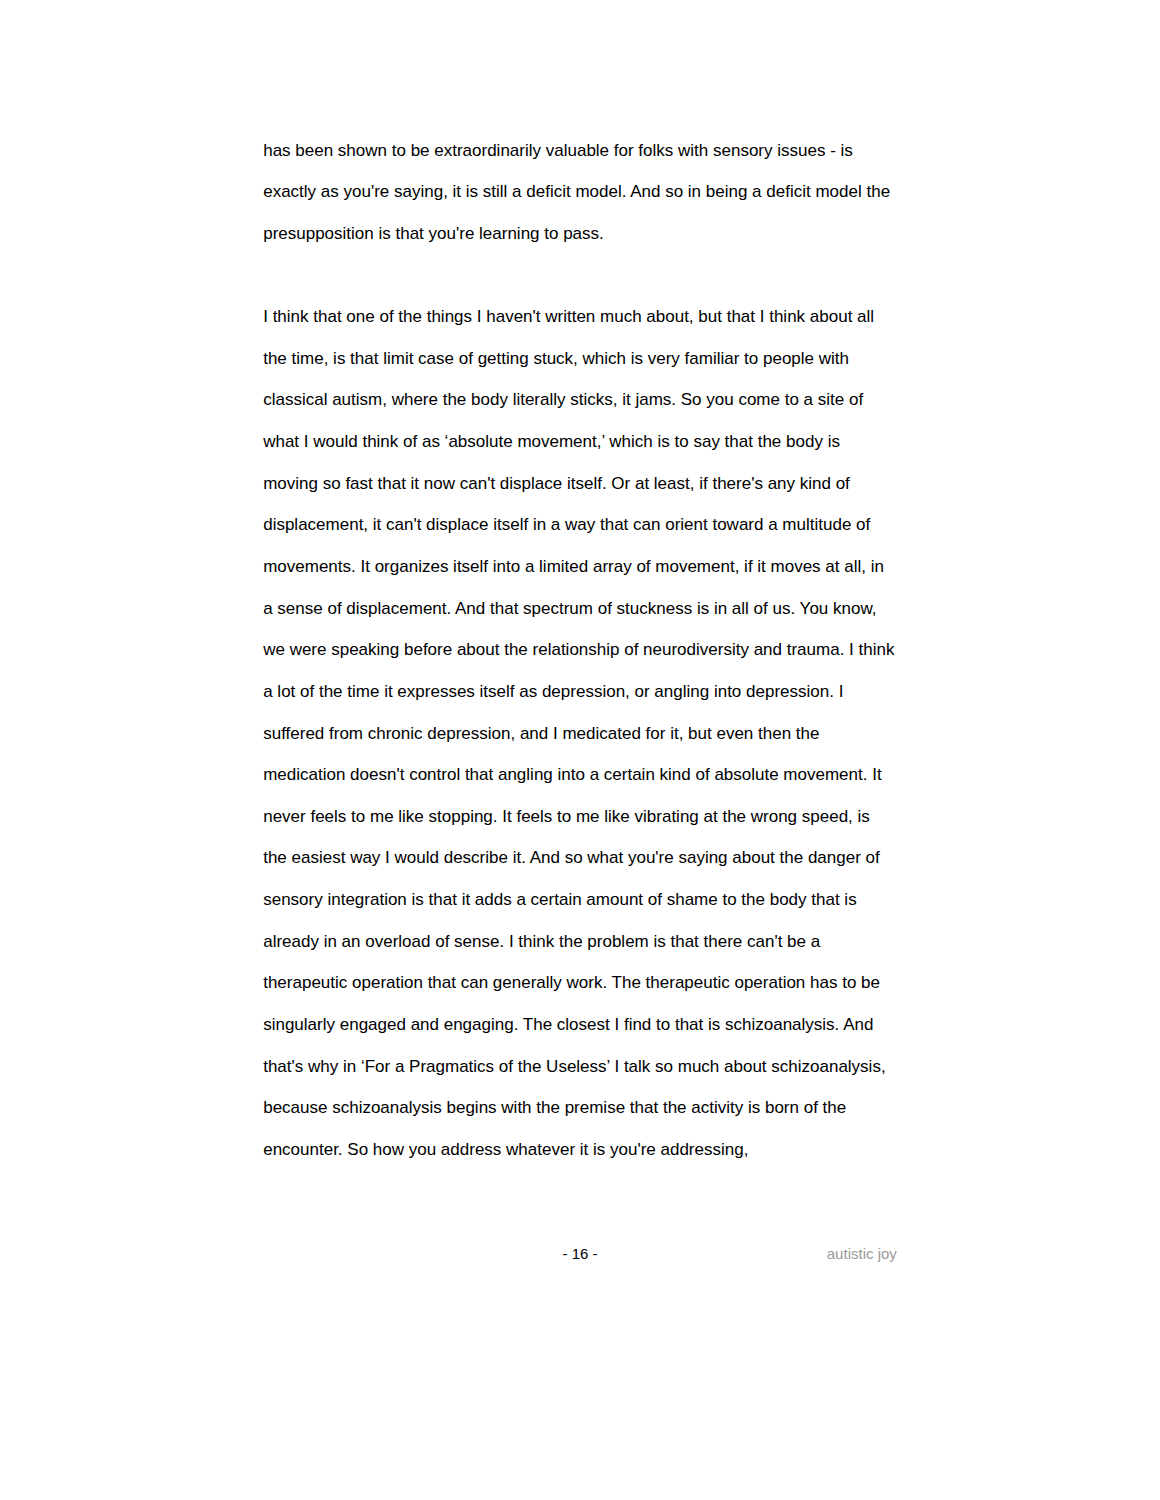has been shown to be extraordinarily valuable for folks with sensory issues - is exactly as you're saying, it is still a deficit model. And so in being a deficit model the presupposition is that you're learning to pass.
I think that one of the things I haven't written much about, but that I think about all the time, is that limit case of getting stuck, which is very familiar to people with classical autism, where the body literally sticks, it jams. So you come to a site of what I would think of as ‘absolute movement,’ which is to say that the body is moving so fast that it now can't displace itself. Or at least, if there's any kind of displacement, it can't displace itself in a way that can orient toward a multitude of movements. It organizes itself into a limited array of movement, if it moves at all, in a sense of displacement. And that spectrum of stuckness is in all of us. You know, we were speaking before about the relationship of neurodiversity and trauma. I think a lot of the time it expresses itself as depression, or angling into depression. I suffered from chronic depression, and I medicated for it, but even then the medication doesn't control that angling into a certain kind of absolute movement. It never feels to me like stopping. It feels to me like vibrating at the wrong speed, is the easiest way I would describe it. And so what you're saying about the danger of sensory integration is that it adds a certain amount of shame to the body that is already in an overload of sense. I think the problem is that there can't be a therapeutic operation that can generally work. The therapeutic operation has to be singularly engaged and engaging. The closest I find to that is schizoanalysis. And that's why in ‘For a Pragmatics of the Useless’ I talk so much about schizoanalysis, because schizoanalysis begins with the premise that the activity is born of the encounter. So how you address whatever it is you're addressing,
- 16 - autistic joy